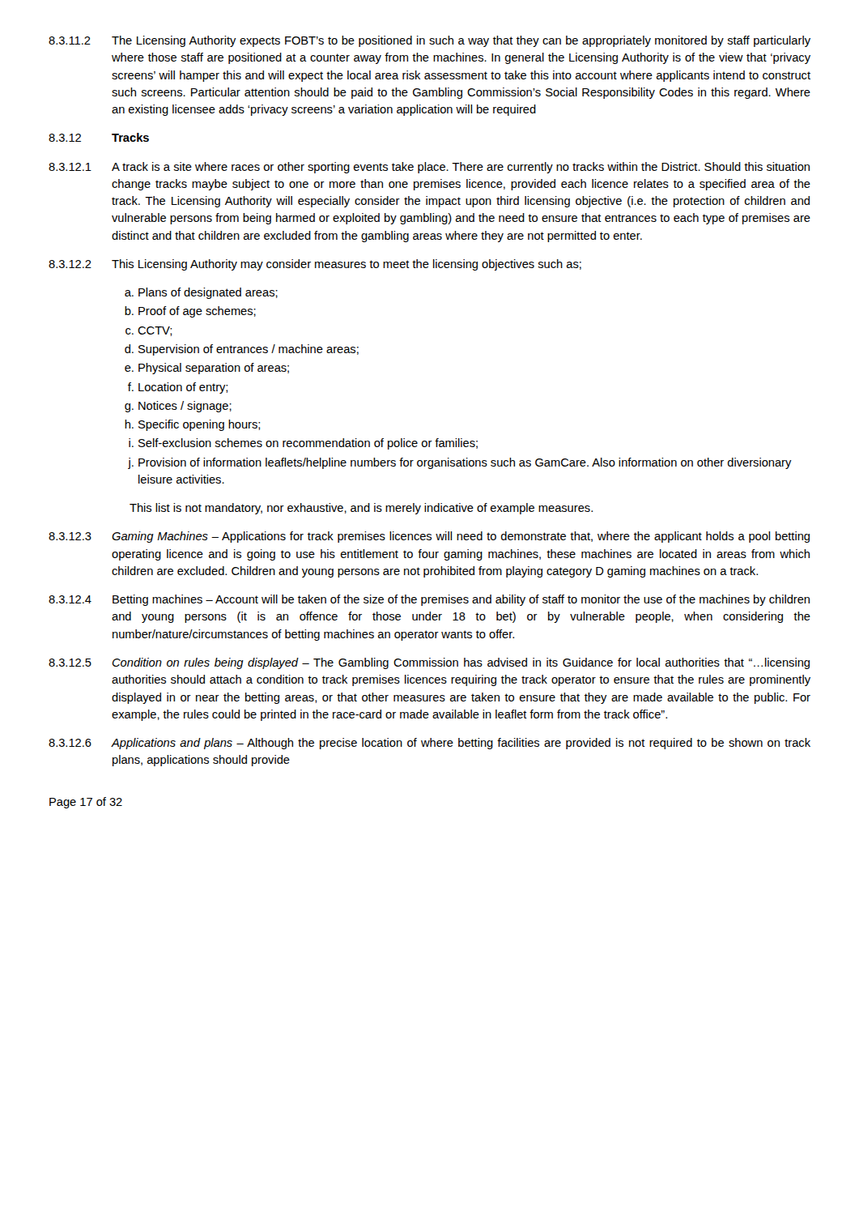8.3.11.2
The Licensing Authority expects FOBT’s to be positioned in such a way that they can be appropriately monitored by staff particularly where those staff are positioned at a counter away from the machines. In general the Licensing Authority is of the view that ‘privacy screens’ will hamper this and will expect the local area risk assessment to take this into account where applicants intend to construct such screens. Particular attention should be paid to the Gambling Commission’s Social Responsibility Codes in this regard. Where an existing licensee adds ‘privacy screens’ a variation application will be required
8.3.12
Tracks
8.3.12.1
A track is a site where races or other sporting events take place. There are currently no tracks within the District. Should this situation change tracks maybe subject to one or more than one premises licence, provided each licence relates to a specified area of the track. The Licensing Authority will especially consider the impact upon third licensing objective (i.e. the protection of children and vulnerable persons from being harmed or exploited by gambling) and the need to ensure that entrances to each type of premises are distinct and that children are excluded from the gambling areas where they are not permitted to enter.
8.3.12.2
This Licensing Authority may consider measures to meet the licensing objectives such as;
Plans of designated areas;
Proof of age schemes;
CCTV;
Supervision of entrances / machine areas;
Physical separation of areas;
Location of entry;
Notices / signage;
Specific opening hours;
Self-exclusion schemes on recommendation of police or families;
Provision of information leaflets/helpline numbers for organisations such as GamCare. Also information on other diversionary leisure activities.
This list is not mandatory, nor exhaustive, and is merely indicative of example measures.
8.3.12.3
Gaming Machines – Applications for track premises licences will need to demonstrate that, where the applicant holds a pool betting operating licence and is going to use his entitlement to four gaming machines, these machines are located in areas from which children are excluded. Children and young persons are not prohibited from playing category D gaming machines on a track.
8.3.12.4
Betting machines – Account will be taken of the size of the premises and ability of staff to monitor the use of the machines by children and young persons (it is an offence for those under 18 to bet) or by vulnerable people, when considering the number/nature/circumstances of betting machines an operator wants to offer.
8.3.12.5
Condition on rules being displayed – The Gambling Commission has advised in its Guidance for local authorities that “…licensing authorities should attach a condition to track premises licences requiring the track operator to ensure that the rules are prominently displayed in or near the betting areas, or that other measures are taken to ensure that they are made available to the public. For example, the rules could be printed in the race-card or made available in leaflet form from the track office”.
8.3.12.6
Applications and plans – Although the precise location of where betting facilities are provided is not required to be shown on track plans, applications should provide
Page 17 of 32